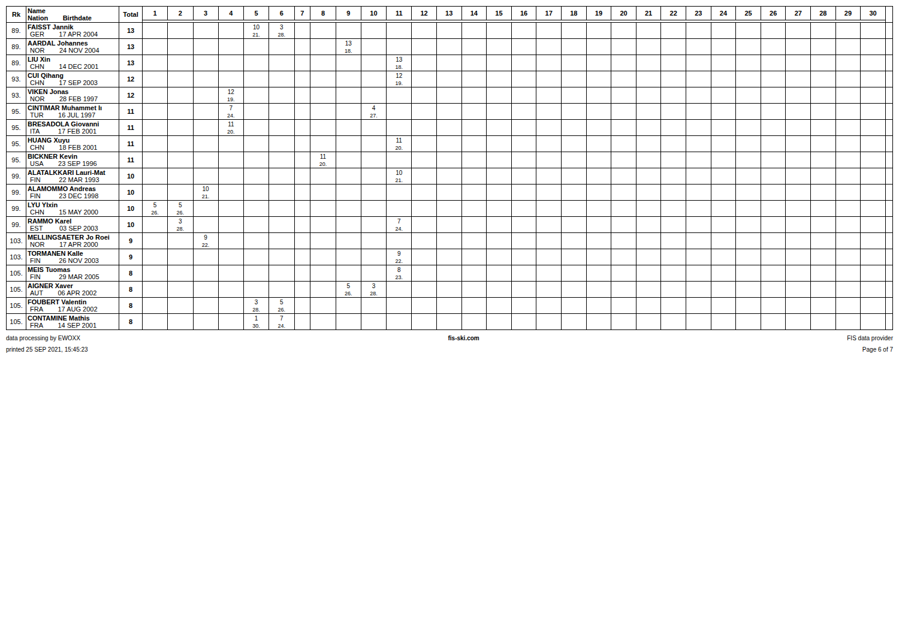| Rk | Name Nation Birthdate | Total | 1 | 2 | 3 | 4 | 5 | 6 | 7 | 8 | 9 | 10 | 11 | 12 | 13 | 14 | 15 | 16 | 17 | 18 | 19 | 20 | 21 | 22 | 23 | 24 | 25 | 26 | 27 | 28 | 29 | 30 | |
| --- | --- | --- | --- | --- | --- | --- | --- | --- | --- | --- | --- | --- | --- | --- | --- | --- | --- | --- | --- | --- | --- | --- | --- | --- | --- | --- | --- | --- | --- | --- | --- | --- | --- |
| 89. | FAISST Jannik GER 17 APR 2004 | 13 | | | | | 10 21. | 3 28. | | | | | | | | | | | | | | | | | | | | | | | | | |
| 89. | AARDAL Johannes NOR 24 NOV 2004 | 13 | | | | | | | | | 13 18. | | | | | | | | | | | | | | | | | | | | | | |
| 89. | LIU Xin CHN 14 DEC 2001 | 13 | | | | | | | | | | | 13 18. | | | | | | | | | | | | | | | | | | | | |
| 93. | CUI Qihang CHN 17 SEP 2003 | 12 | | | | | | | | | | | 12 19. | | | | | | | | | | | | | | | | | | | | |
| 93. | VIKEN Jonas NOR 28 FEB 1997 | 12 | | | | 12 19. | | | | | | | | | | | | | | | | | | | | | | | | | | | |
| 95. | CINTIMAR Muhammet Iı TUR 16 JUL 1997 | 11 | | | | 7 24. | | | | | | 4 27. | | | | | | | | | | | | | | | | | | | | | |
| 95. | BRESADOLA Giovanni ITA 17 FEB 2001 | 11 | | | | 11 20. | | | | | | | | | | | | | | | | | | | | | | | | | | | |
| 95. | HUANG Xuyu CHN 18 FEB 2001 | 11 | | | | | | | | | | | 11 20. | | | | | | | | | | | | | | | | | | | | |
| 95. | BICKNER Kevin USA 23 SEP 1996 | 11 | | | | | | | | 11 20. | | | | | | | | | | | | | | | | | | | | | | | |
| 99. | ALATALKKARI Lauri-Mat FIN 22 MAR 1993 | 10 | | | | | | | | | | | 10 21. | | | | | | | | | | | | | | | | | | | | |
| 99. | ALAMOMMO Andreas FIN 23 DEC 1998 | 10 | | | 10 21. | | | | | | | | | | | | | | | | | | | | | | | | | | | | |
| 99. | LYU YIxin CHN 15 MAY 2000 | 10 | 5 26. | 5 26. | | | | | | | | | | | | | | | | | | | | | | | | | | | | | |
| 99. | RAMMO Karel EST 03 SEP 2003 | 10 | | 3 28. | | | | | | | | | 7 24. | | | | | | | | | | | | | | | | | | | | |
| 103. | MELLINGSAETER Jo Roei NOR 17 APR 2000 | 9 | | | 9 22. | | | | | | | | | | | | | | | | | | | | | | | | | | | | |
| 103. | TORMANEN Kalle FIN 26 NOV 2003 | 9 | | | | | | | | | | | 9 22. | | | | | | | | | | | | | | | | | | | | |
| 105. | MEIS Tuomas FIN 29 MAR 2005 | 8 | | | | | | | | | | | 8 23. | | | | | | | | | | | | | | | | | | | | |
| 105. | AIGNER Xaver AUT 06 APR 2002 | 8 | | | | | | | | | 5 26. | 3 28. | | | | | | | | | | | | | | | | | | | | | |
| 105. | FOUBERT Valentin FRA 17 AUG 2002 | 8 | | | | | 3 28. | 5 26. | | | | | | | | | | | | | | | | | | | | | | | | | |
| 105. | CONTAMINE Mathis FRA 14 SEP 2001 | 8 | | | | | 1 30. | 7 24. | | | | | | | | | | | | | | | | | | | | | | | | | |
data processing by EWOXX
fis-ski.com
FIS data provider
printed 25 SEP 2021, 15:45:23
Page 6 of 7